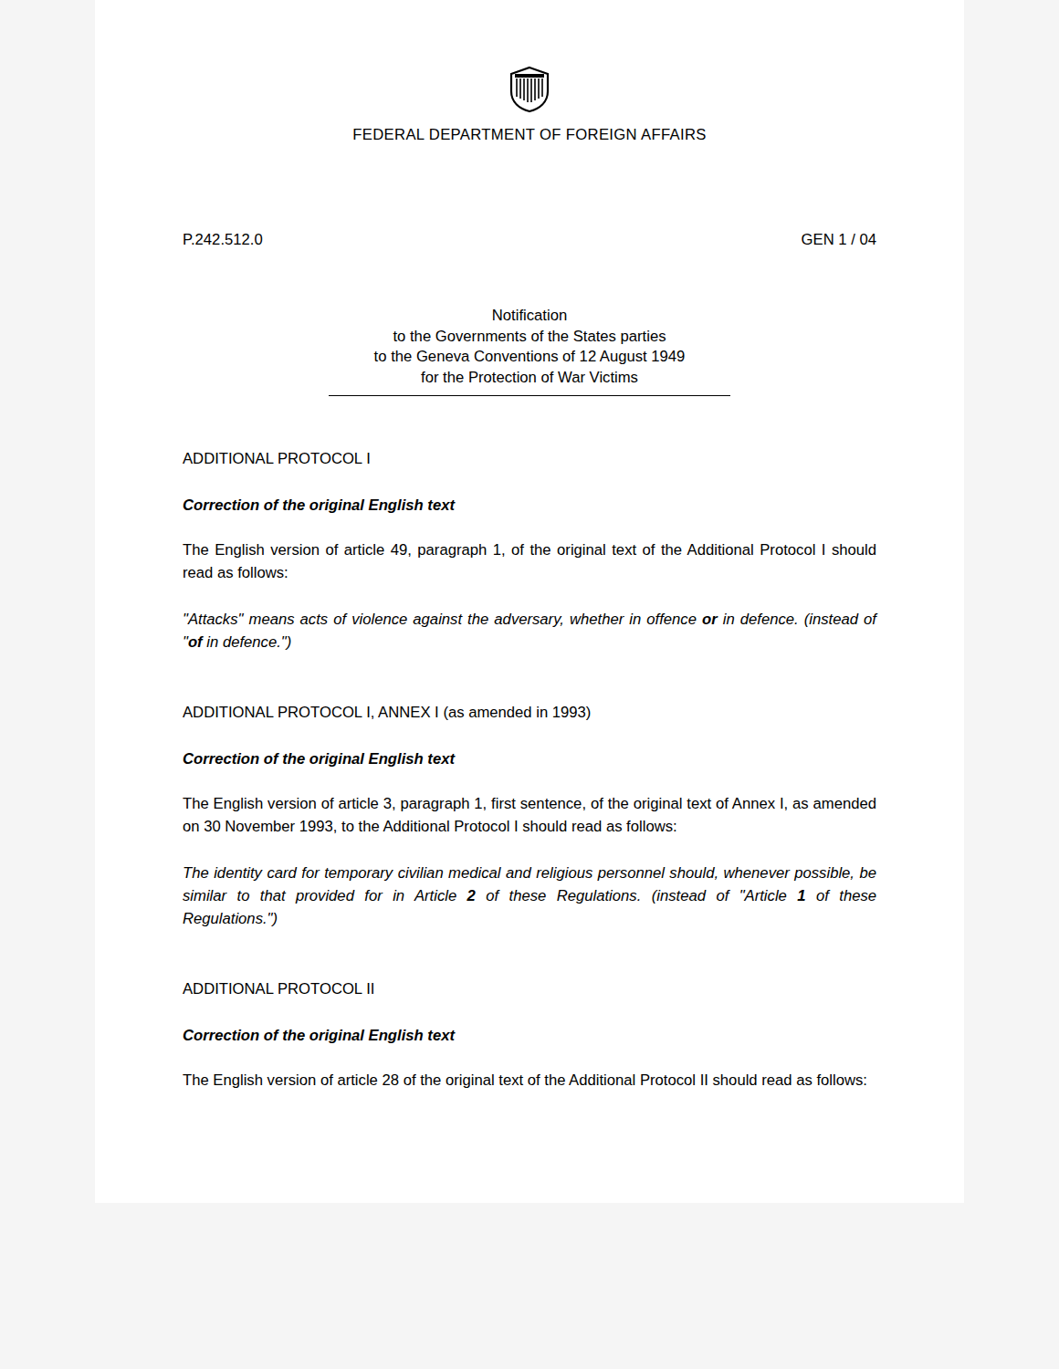FEDERAL DEPARTMENT OF FOREIGN AFFAIRS
P.242.512.0 GEN 1 / 04
Notification
to the Governments of the States parties
to the Geneva Conventions of 12 August 1949
for the Protection of War Victims
ADDITIONAL PROTOCOL I
Correction of the original English text
The English version of article 49, paragraph 1, of the original text of the Additional Protocol I should read as follows:
"Attacks" means acts of violence against the adversary, whether in offence or in defence. (instead of "of in defence.")
ADDITIONAL PROTOCOL I, ANNEX I (as amended in 1993)
Correction of the original English text
The English version of article 3, paragraph 1, first sentence, of the original text of Annex I, as amended on 30 November 1993, to the Additional Protocol I should read as follows:
The identity card for temporary civilian medical and religious personnel should, whenever possible, be similar to that provided for in Article 2 of these Regulations. (instead of "Article 1 of these Regulations.")
ADDITIONAL PROTOCOL II
Correction of the original English text
The English version of article 28 of the original text of the Additional Protocol II should read as follows: